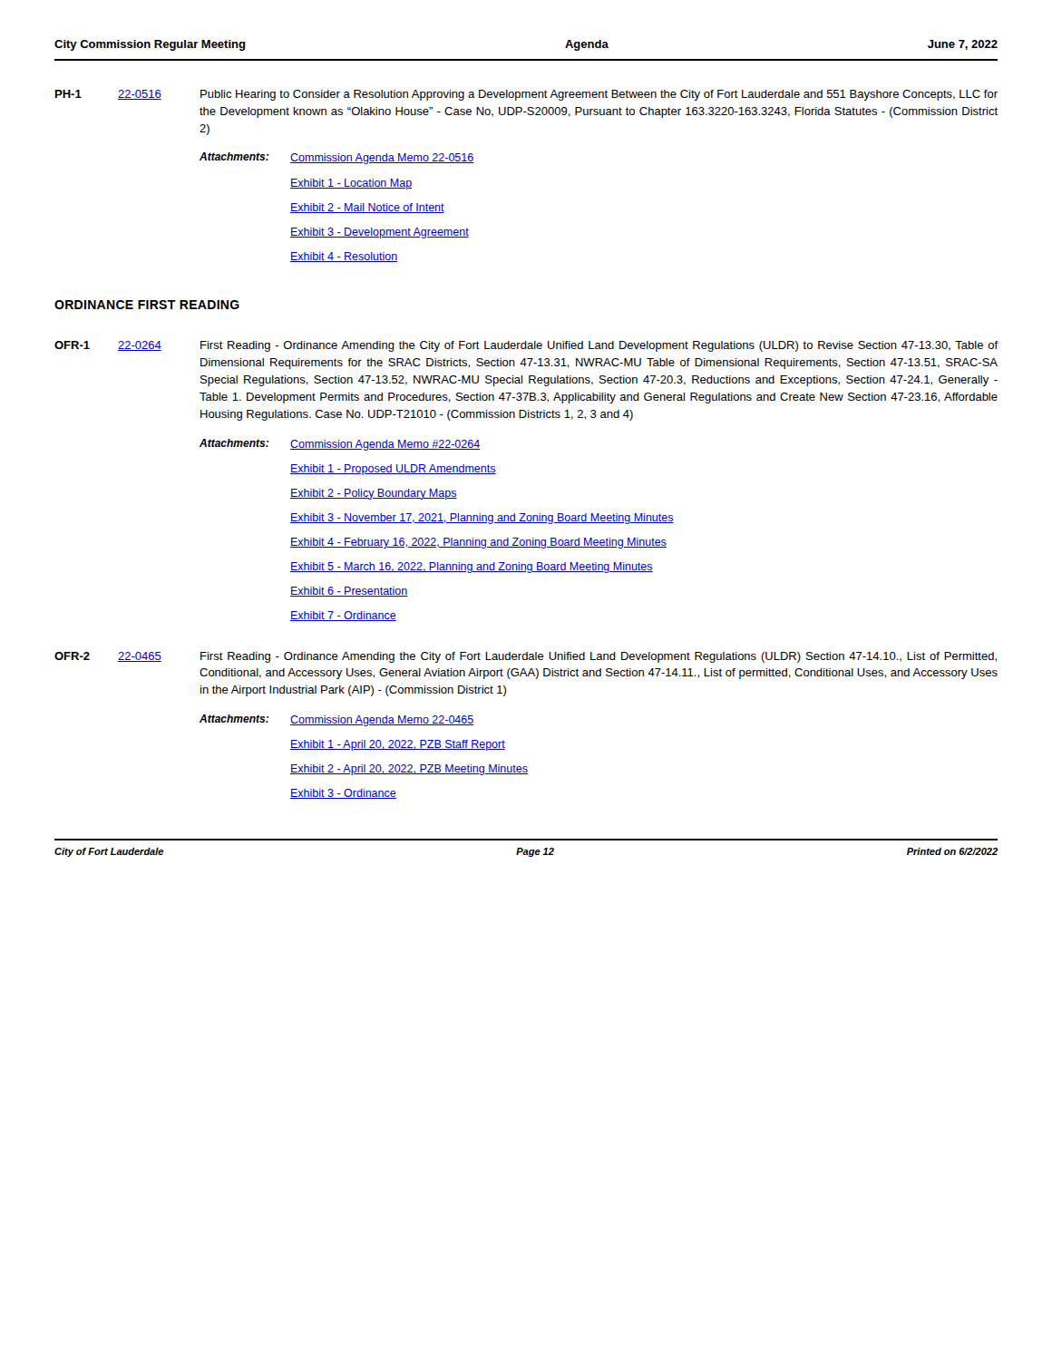City Commission Regular Meeting Agenda June 7, 2022
PH-1
22-0516
Public Hearing to Consider a Resolution Approving a Development Agreement Between the City of Fort Lauderdale and 551 Bayshore Concepts, LLC for the Development known as “Olakino House” - Case No, UDP-S20009, Pursuant to Chapter 163.3220-163.3243, Florida Statutes - (Commission District 2)
Attachments:
Commission Agenda Memo 22-0516
Exhibit 1 - Location Map
Exhibit 2 - Mail Notice of Intent
Exhibit 3 - Development Agreement
Exhibit 4 - Resolution
ORDINANCE FIRST READING
OFR-1
22-0264
First Reading - Ordinance Amending the City of Fort Lauderdale Unified Land Development Regulations (ULDR) to Revise Section 47-13.30, Table of Dimensional Requirements for the SRAC Districts, Section 47-13.31, NWRAC-MU Table of Dimensional Requirements, Section 47-13.51, SRAC-SA Special Regulations, Section 47-13.52, NWRAC-MU Special Regulations, Section 47-20.3, Reductions and Exceptions, Section 47-24.1, Generally - Table 1. Development Permits and Procedures, Section 47-37B.3, Applicability and General Regulations and Create New Section 47-23.16, Affordable Housing Regulations. Case No. UDP-T21010 - (Commission Districts 1, 2, 3 and 4)
Attachments:
Commission Agenda Memo #22-0264
Exhibit 1 - Proposed ULDR Amendments
Exhibit 2 - Policy Boundary Maps
Exhibit 3 - November 17, 2021, Planning and Zoning Board Meeting Minutes
Exhibit 4 - February 16, 2022, Planning and Zoning Board Meeting Minutes
Exhibit 5 - March 16, 2022, Planning and Zoning Board Meeting Minutes
Exhibit 6 - Presentation
Exhibit 7 - Ordinance
OFR-2
22-0465
First Reading - Ordinance Amending the City of Fort Lauderdale Unified Land Development Regulations (ULDR) Section 47-14.10., List of Permitted, Conditional, and Accessory Uses, General Aviation Airport (GAA) District and Section 47-14.11., List of permitted, Conditional Uses, and Accessory Uses in the Airport Industrial Park (AIP) - (Commission District 1)
Attachments:
Commission Agenda Memo 22-0465
Exhibit 1 - April 20, 2022, PZB Staff Report
Exhibit 2 - April 20, 2022, PZB Meeting Minutes
Exhibit 3 - Ordinance
City of Fort Lauderdale Page 12 Printed on 6/2/2022